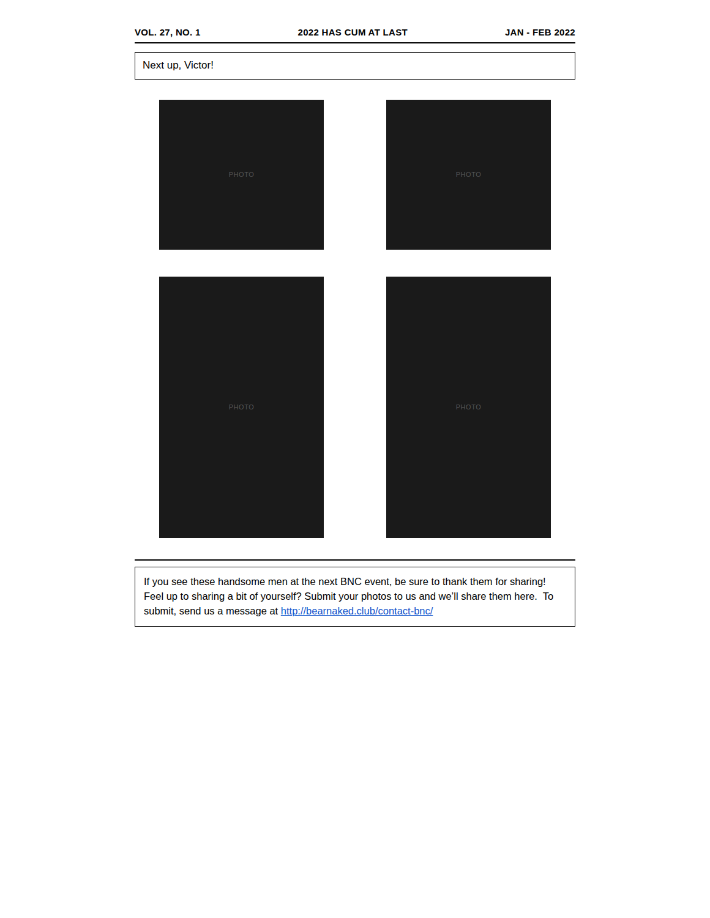VOL. 27, NO. 1
2022 HAS CUM AT LAST
JAN - FEB 2022
Next up, Victor!
photo
photo
photo
photo
If you see these handsome men at the next BNC event, be sure to thank them for sharing! Feel up to sharing a bit of yourself? Submit your photos to us and we’ll share them here. To submit, send us a message at http://bearnaked.club/contact-bnc/